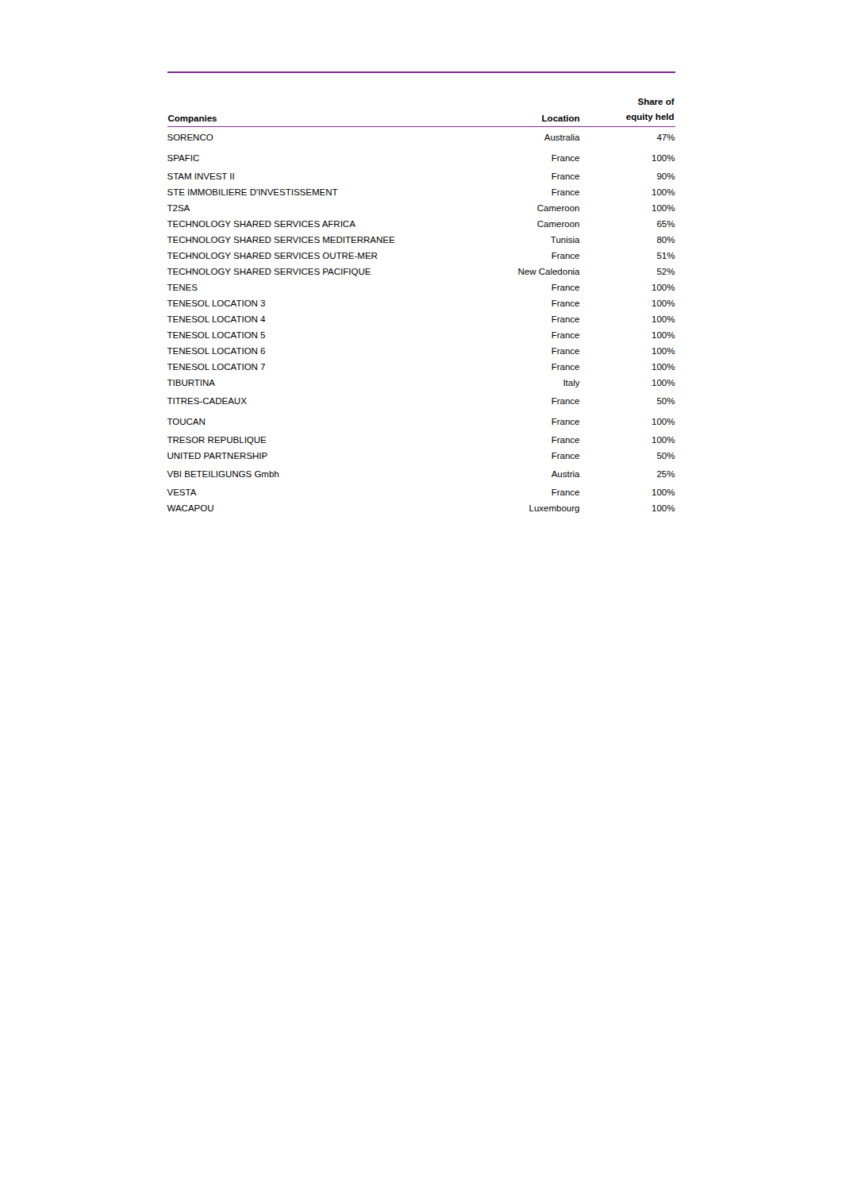| | | Share of |
| --- | --- | --- |
| Companies | Location | equity held |
| SORENCO | Australia | 47% |
| SPAFIC | France | 100% |
| STAM INVEST II | France | 90% |
| STE IMMOBILIERE D'INVESTISSEMENT | France | 100% |
| T2SA | Cameroon | 100% |
| TECHNOLOGY SHARED SERVICES AFRICA | Cameroon | 65% |
| TECHNOLOGY SHARED SERVICES MEDITERRANEE | Tunisia | 80% |
| TECHNOLOGY SHARED SERVICES OUTRE-MER | France | 51% |
| TECHNOLOGY SHARED SERVICES PACIFIQUE | New Caledonia | 52% |
| TENES | France | 100% |
| TENESOL LOCATION 3 | France | 100% |
| TENESOL LOCATION 4 | France | 100% |
| TENESOL LOCATION 5 | France | 100% |
| TENESOL LOCATION 6 | France | 100% |
| TENESOL LOCATION 7 | France | 100% |
| TIBURTINA | Italy | 100% |
| TITRES-CADEAUX | France | 50% |
| TOUCAN | France | 100% |
| TRESOR REPUBLIQUE | France | 100% |
| UNITED PARTNERSHIP | France | 50% |
| VBI BETEILIGUNGS Gmbh | Austria | 25% |
| VESTA | France | 100% |
| WACAPOU | Luxembourg | 100% |